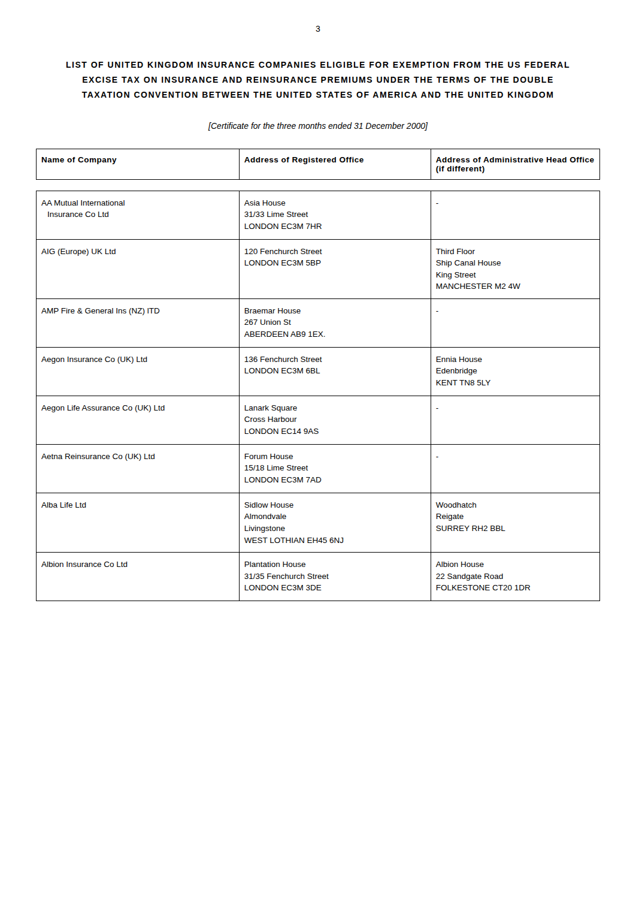3
LIST OF UNITED KINGDOM INSURANCE COMPANIES ELIGIBLE FOR EXEMPTION FROM THE US FEDERAL EXCISE TAX ON INSURANCE AND REINSURANCE PREMIUMS UNDER THE TERMS OF THE DOUBLE TAXATION CONVENTION BETWEEN THE UNITED STATES OF AMERICA AND THE UNITED KINGDOM
[Certificate for the three months ended 31 December 2000]
| Name of Company | Address of Registered Office | Address of Administrative Head Office (if different) |
| --- | --- | --- |
| AA Mutual International Insurance Co Ltd | Asia House 31/33 Lime Street LONDON EC3M 7HR | - |
| AIG (Europe) UK Ltd | 120 Fenchurch Street LONDON EC3M 5BP | Third Floor Ship Canal House King Street MANCHESTER M2 4W |
| AMP Fire & General Ins (NZ) lTD | Braemar House 267 Union St ABERDEEN AB9 1EX. | - |
| Aegon Insurance Co (UK) Ltd | 136 Fenchurch Street LONDON EC3M 6BL | Ennia House Edenbridge KENT TN8 5LY |
| Aegon Life Assurance Co (UK) Ltd | Lanark Square Cross Harbour LONDON EC14 9AS | - |
| Aetna Reinsurance Co (UK) Ltd | Forum House 15/18 Lime Street LONDON EC3M 7AD | - |
| Alba Life Ltd | Sidlow House Almondvale Livingstone WEST LOTHIAN EH45 6NJ | Woodhatch Reigate SURREY RH2 BBL |
| Albion Insurance Co Ltd | Plantation House 31/35 Fenchurch Street LONDON EC3M 3DE | Albion House 22 Sandgate Road FOLKESTONE CT20 1DR |